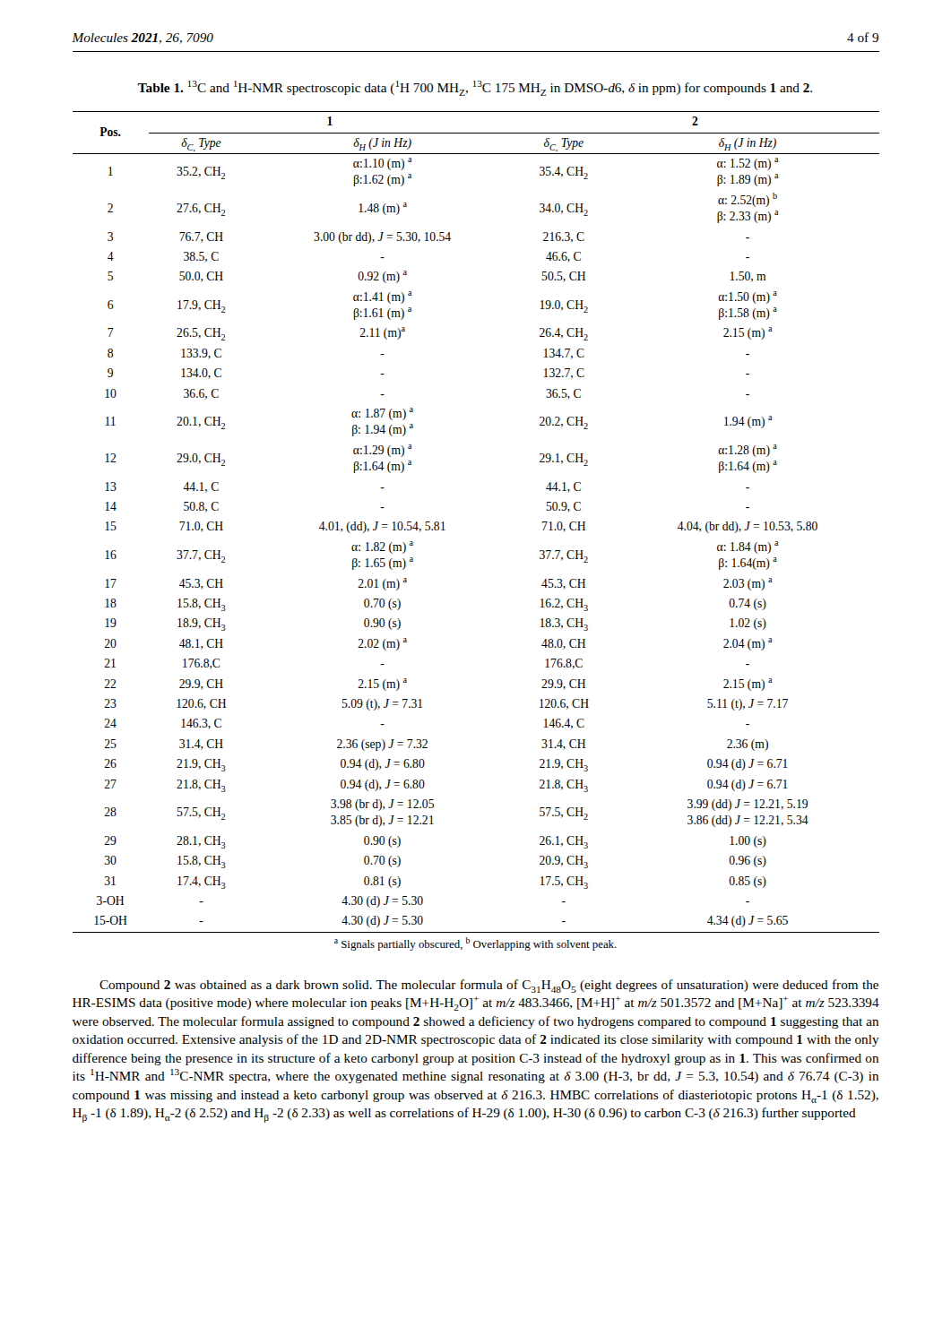Molecules 2021, 26, 7090
4 of 9
Table 1. 13C and 1H-NMR spectroscopic data (1H 700 MHZ, 13C 175 MHZ in DMSO-d6, δ in ppm) for compounds 1 and 2.
| Pos. | 1 | 2 |
| --- | --- | --- |
| δ C, Type | δ H ( J in Hz) | δ C, Type | δ H ( J in Hz) |
| 1 | 35.2, CH 2 | α:1.10 (m) a β:1.62 (m) a | 35.4, CH 2 | α: 1.52 (m) a β: 1.89 (m) a |
| 2 | 27.6, CH 2 | 1.48 (m) a | 34.0, CH 2 | α: 2.52(m) b β: 2.33 (m) a |
| 3 | 76.7, CH | 3.00 (br dd), J = 5.30, 10.54 | 216.3, C | - |
| 4 | 38.5, C | - | 46.6, C | - |
| 5 | 50.0, CH | 0.92 (m) a | 50.5, CH | 1.50, m |
| 6 | 17.9, CH 2 | α:1.41 (m) a β:1.61 (m) a | 19.0, CH 2 | α:1.50 (m) a β:1.58 (m) a |
| 7 | 26.5, CH 2 | 2.11 (m) a | 26.4, CH 2 | 2.15 (m) a |
| 8 | 133.9, C | - | 134.7, C | - |
| 9 | 134.0, C | - | 132.7, C | - |
| 10 | 36.6, C | - | 36.5, C | - |
| 11 | 20.1, CH 2 | α: 1.87 (m) a β: 1.94 (m) a | 20.2, CH 2 | 1.94 (m) a |
| 12 | 29.0, CH 2 | α:1.29 (m) a β:1.64 (m) a | 29.1, CH 2 | α:1.28 (m) a β:1.64 (m) a |
| 13 | 44.1, C | - | 44.1, C | - |
| 14 | 50.8, C | - | 50.9, C | - |
| 15 | 71.0, CH | 4.01, (dd), J = 10.54, 5.81 | 71.0, CH | 4.04, (br dd), J = 10.53, 5.80 |
| 16 | 37.7, CH 2 | α: 1.82 (m) a β: 1.65 (m) a | 37.7, CH 2 | α: 1.84 (m) a β: 1.64(m) a |
| 17 | 45.3, CH | 2.01 (m) a | 45.3, CH | 2.03 (m) a |
| 18 | 15.8, CH 3 | 0.70 (s) | 16.2, CH 3 | 0.74 (s) |
| 19 | 18.9, CH 3 | 0.90 (s) | 18.3, CH 3 | 1.02 (s) |
| 20 | 48.1, CH | 2.02 (m) a | 48.0, CH | 2.04 (m) a |
| 21 | 176.8,C | - | 176.8,C | - |
| 22 | 29.9, CH | 2.15 (m) a | 29.9, CH | 2.15 (m) a |
| 23 | 120.6, CH | 5.09 (t), J = 7.31 | 120.6, CH | 5.11 (t), J = 7.17 |
| 24 | 146.3, C | - | 146.4, C | - |
| 25 | 31.4, CH | 2.36 (sep) J = 7.32 | 31.4, CH | 2.36 (m) |
| 26 | 21.9, CH 3 | 0.94 (d), J = 6.80 | 21.9, CH 3 | 0.94 (d) J = 6.71 |
| 27 | 21.8, CH 3 | 0.94 (d), J = 6.80 | 21.8, CH 3 | 0.94 (d) J = 6.71 |
| 28 | 57.5, CH 2 | 3.98 (br d), J = 12.05 3.85 (br d), J = 12.21 | 57.5, CH 2 | 3.99 (dd) J = 12.21, 5.19 3.86 (dd) J = 12.21, 5.34 |
| 29 | 28.1, CH 3 | 0.90 (s) | 26.1, CH 3 | 1.00 (s) |
| 30 | 15.8, CH 3 | 0.70 (s) | 20.9, CH 3 | 0.96 (s) |
| 31 | 17.4, CH 3 | 0.81 (s) | 17.5, CH 3 | 0.85 (s) |
| 3-OH | - | 4.30 (d) J = 5.30 | - | - |
| 15-OH | - | 4.30 (d) J = 5.30 | - | 4.34 (d) J = 5.65 |
a Signals partially obscured, b Overlapping with solvent peak.
Compound 2 was obtained as a dark brown solid. The molecular formula of C31H48O5 (eight degrees of unsaturation) were deduced from the HR-ESIMS data (positive mode) where molecular ion peaks [M+H-H2O]+ at m/z 483.3466, [M+H]+ at m/z 501.3572 and [M+Na]+ at m/z 523.3394 were observed. The molecular formula assigned to compound 2 showed a deficiency of two hydrogens compared to compound 1 suggesting that an oxidation occurred. Extensive analysis of the 1D and 2D-NMR spectroscopic data of 2 indicated its close similarity with compound 1 with the only difference being the presence in its structure of a keto carbonyl group at position C-3 instead of the hydroxyl group as in 1. This was confirmed on its 1H-NMR and 13C-NMR spectra, where the oxygenated methine signal resonating at δ 3.00 (H-3, br dd, J = 5.3, 10.54) and δ 76.74 (C-3) in compound 1 was missing and instead a keto carbonyl group was observed at δ 216.3. HMBC correlations of diasteriotopic protons Hα-1 (δ 1.52), Hβ -1 (δ 1.89), Hα-2 (δ 2.52) and Hβ -2 (δ 2.33) as well as correlations of H-29 (δ 1.00), H-30 (δ 0.96) to carbon C-3 (δ 216.3) further supported